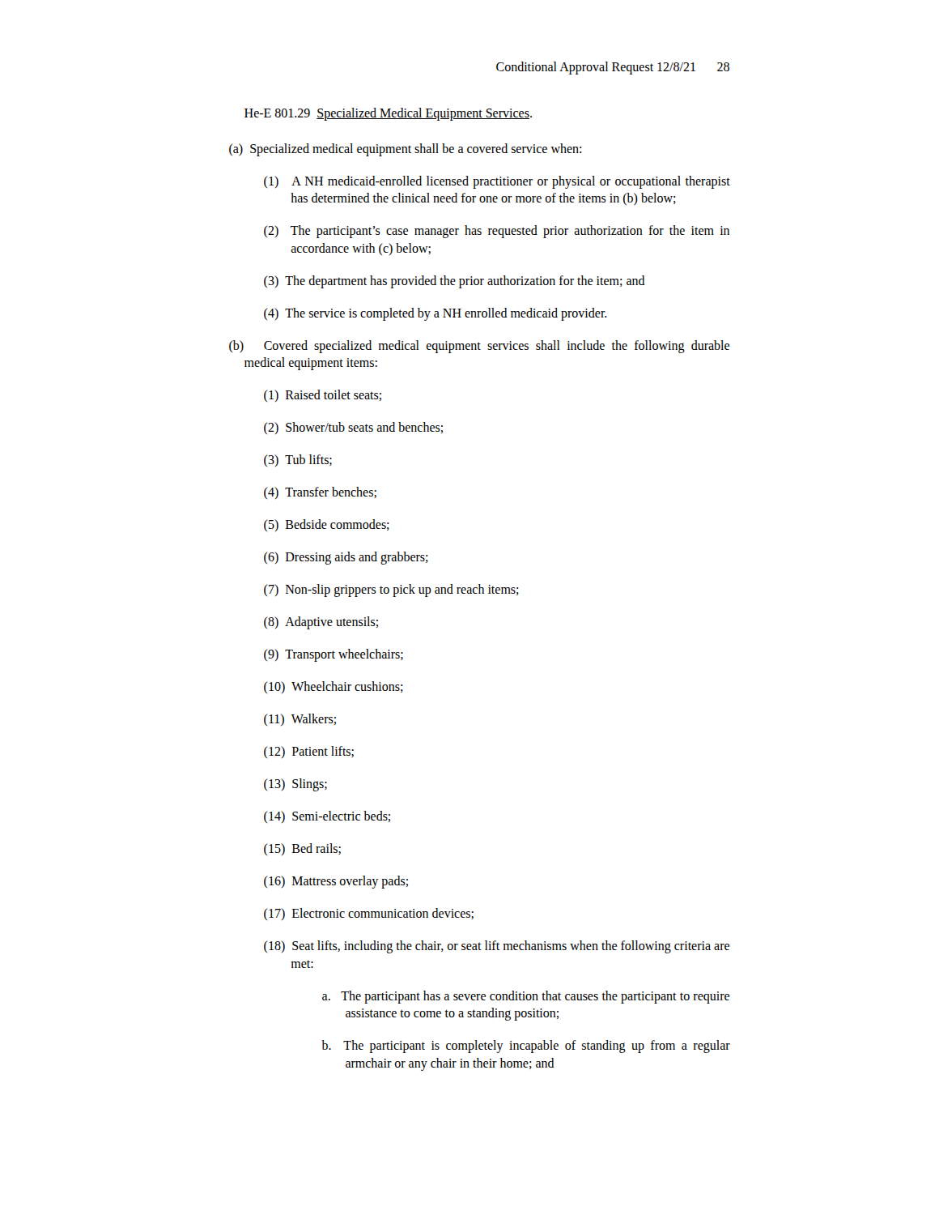Conditional Approval Request 12/8/2128
He-E 801.29 Specialized Medical Equipment Services.
(a) Specialized medical equipment shall be a covered service when:
(1) A NH medicaid-enrolled licensed practitioner or physical or occupational therapist has determined the clinical need for one or more of the items in (b) below;
(2) The participant’s case manager has requested prior authorization for the item in accordance with (c) below;
(3) The department has provided the prior authorization for the item; and
(4) The service is completed by a NH enrolled medicaid provider.
(b) Covered specialized medical equipment services shall include the following durable medical equipment items:
(1) Raised toilet seats;
(2) Shower/tub seats and benches;
(3) Tub lifts;
(4) Transfer benches;
(5) Bedside commodes;
(6) Dressing aids and grabbers;
(7) Non-slip grippers to pick up and reach items;
(8) Adaptive utensils;
(9) Transport wheelchairs;
(10) Wheelchair cushions;
(11) Walkers;
(12) Patient lifts;
(13) Slings;
(14) Semi-electric beds;
(15) Bed rails;
(16) Mattress overlay pads;
(17) Electronic communication devices;
(18) Seat lifts, including the chair, or seat lift mechanisms when the following criteria are met:
a. The participant has a severe condition that causes the participant to require assistance to come to a standing position;
b. The participant is completely incapable of standing up from a regular armchair or any chair in their home; and